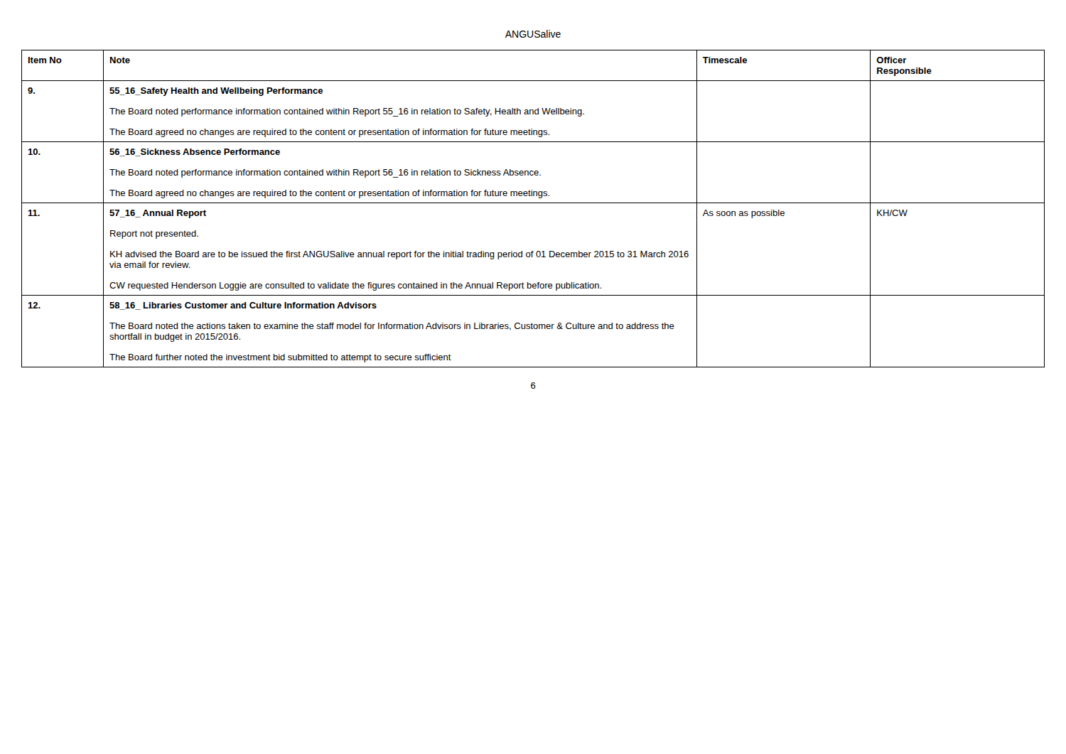ANGUSalive
| Item No | Note | Timescale | Officer Responsible |
| --- | --- | --- | --- |
| 9. | 55_16_Safety Health and Wellbeing Performance The Board noted performance information contained within Report 55_16 in relation to Safety, Health and Wellbeing. The Board agreed no changes are required to the content or presentation of information for future meetings. | | |
| 10. | 56_16_Sickness Absence Performance The Board noted performance information contained within Report 56_16 in relation to Sickness Absence. The Board agreed no changes are required to the content or presentation of information for future meetings. | | |
| 11. | 57_16_ Annual Report Report not presented. KH advised the Board are to be issued the first ANGUSalive annual report for the initial trading period of 01 December 2015 to 31 March 2016 via email for review. CW requested Henderson Loggie are consulted to validate the figures contained in the Annual Report before publication. | As soon as possible | KH/CW |
| 12. | 58_16_ Libraries Customer and Culture Information Advisors The Board noted the actions taken to examine the staff model for Information Advisors in Libraries, Customer & Culture and to address the shortfall in budget in 2015/2016. The Board further noted the investment bid submitted to attempt to secure sufficient | | |
6